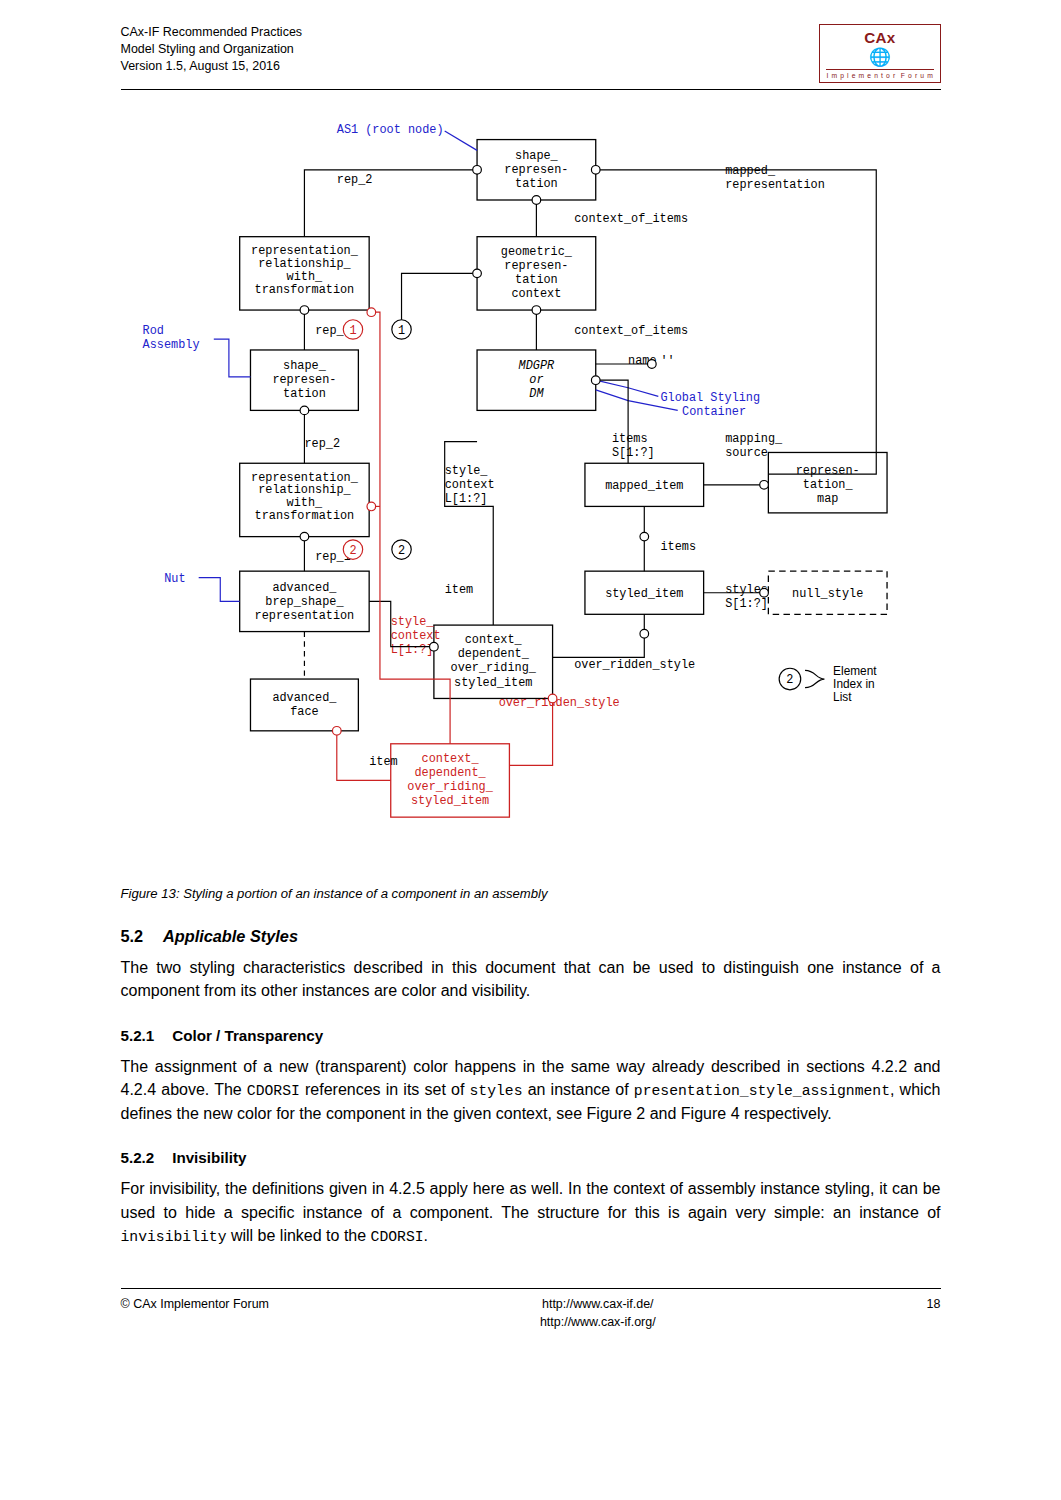CAx-IF Recommended Practices
Model Styling and Organization
Version 1.5, August 15, 2016
CAx 🌐 I m p l e m e n t o r F o r u m
Figure 13 diagram Entity-relationship style diagram showing shape_representation, representation_relationship_with_transformation, geometric_representation_context, mapped_item, styled_item, context_dependent_over_riding_styled_item and related entities. shape_ represen- tation geometric_ represen- tation context representation_ relationship_ with_ transformation shape_ represen- tation MDGPR or DM representation_ relationship_ with_ transformation mapped_item represen- tation_ map advanced_ brep_shape_ representation styled_item null_style context_ dependent_ over_riding_ styled_item advanced_ face context_ dependent_ over_riding_ styled_item AS1 (root node) Rod Assembly Nut Global Styling Container rep_2 mapped_ representation context_of_items context_of_items rep_1 rep_2 rep_1 name items S[1:?] mapping_ source items styles S[1:?] item style_ context L[1:?] over_ridden_style item '' style_ context L[1:?] over_ridden_style 1 1 2 2 2 Element Index in List
Figure 13: Styling a portion of an instance of a component in an assembly
5.2 Applicable Styles
The two styling characteristics described in this document that can be used to distinguish one instance of a component from its other instances are color and visibility.
5.2.1 Color / Transparency
The assignment of a new (transparent) color happens in the same way already described in sections 4.2.2 and 4.2.4 above. The CDORSI references in its set of styles an instance of presentation_style_assignment, which defines the new color for the component in the given context, see Figure 2 and Figure 4 respectively.
5.2.2 Invisibility
For invisibility, the definitions given in 4.2.5 apply here as well. In the context of assembly instance styling, it can be used to hide a specific instance of a component. The structure for this is again very simple: an instance of invisibility will be linked to the CDORSI.
© CAx Implementor Forum
http://www.cax-if.de/
http://www.cax-if.org/
18